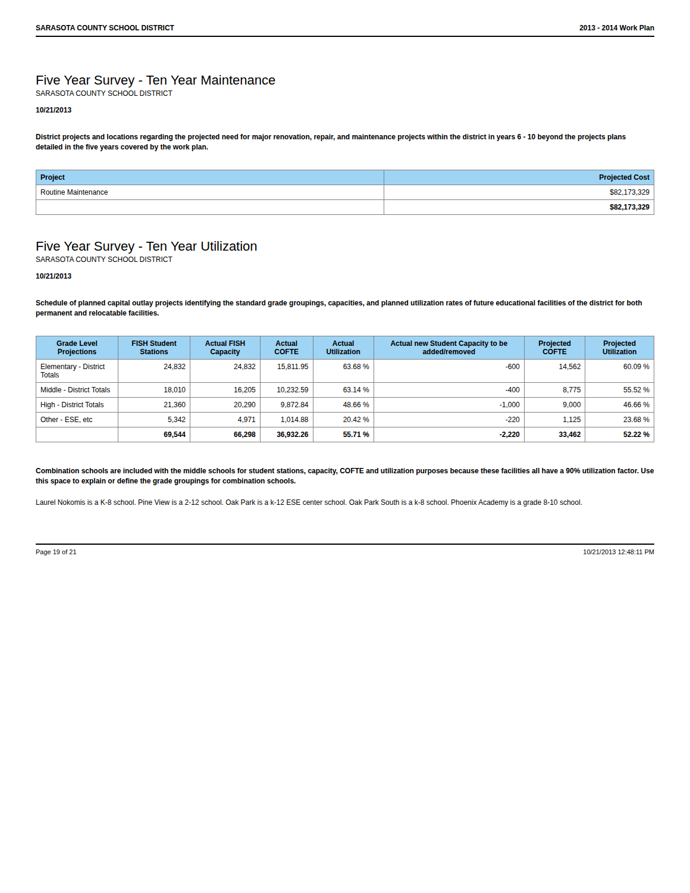SARASOTA COUNTY SCHOOL DISTRICT 2013 - 2014 Work Plan
Five Year Survey - Ten Year Maintenance
SARASOTA COUNTY SCHOOL DISTRICT
10/21/2013
District projects and locations regarding the projected need for major renovation, repair, and maintenance projects within the district in years 6 - 10 beyond the projects plans detailed in the five years covered by the work plan.
| Project | Projected Cost |
| --- | --- |
| Routine Maintenance | $82,173,329 |
| | $82,173,329 |
Five Year Survey - Ten Year Utilization
SARASOTA COUNTY SCHOOL DISTRICT
10/21/2013
Schedule of planned capital outlay projects identifying the standard grade groupings, capacities, and planned utilization rates of future educational facilities of the district for both permanent and relocatable facilities.
| Grade Level Projections | FISH Student Stations | Actual FISH Capacity | Actual COFTE | Actual Utilization | Actual new Student Capacity to be added/removed | Projected COFTE | Projected Utilization |
| --- | --- | --- | --- | --- | --- | --- | --- |
| Elementary - District Totals | 24,832 | 24,832 | 15,811.95 | 63.68 % | -600 | 14,562 | 60.09 % |
| Middle - District Totals | 18,010 | 16,205 | 10,232.59 | 63.14 % | -400 | 8,775 | 55.52 % |
| High - District Totals | 21,360 | 20,290 | 9,872.84 | 48.66 % | -1,000 | 9,000 | 46.66 % |
| Other - ESE, etc | 5,342 | 4,971 | 1,014.88 | 20.42 % | -220 | 1,125 | 23.68 % |
| | 69,544 | 66,298 | 36,932.26 | 55.71 % | -2,220 | 33,462 | 52.22 % |
Combination schools are included with the middle schools for student stations, capacity, COFTE and utilization purposes because these facilities all have a 90% utilization factor. Use this space to explain or define the grade groupings for combination schools.
Laurel Nokomis is a K-8 school. Pine View is a 2-12 school. Oak Park is a k-12 ESE center school. Oak Park South is a k-8 school. Phoenix Academy is a grade 8-10 school.
Page 19 of 21 10/21/2013 12:48:11 PM